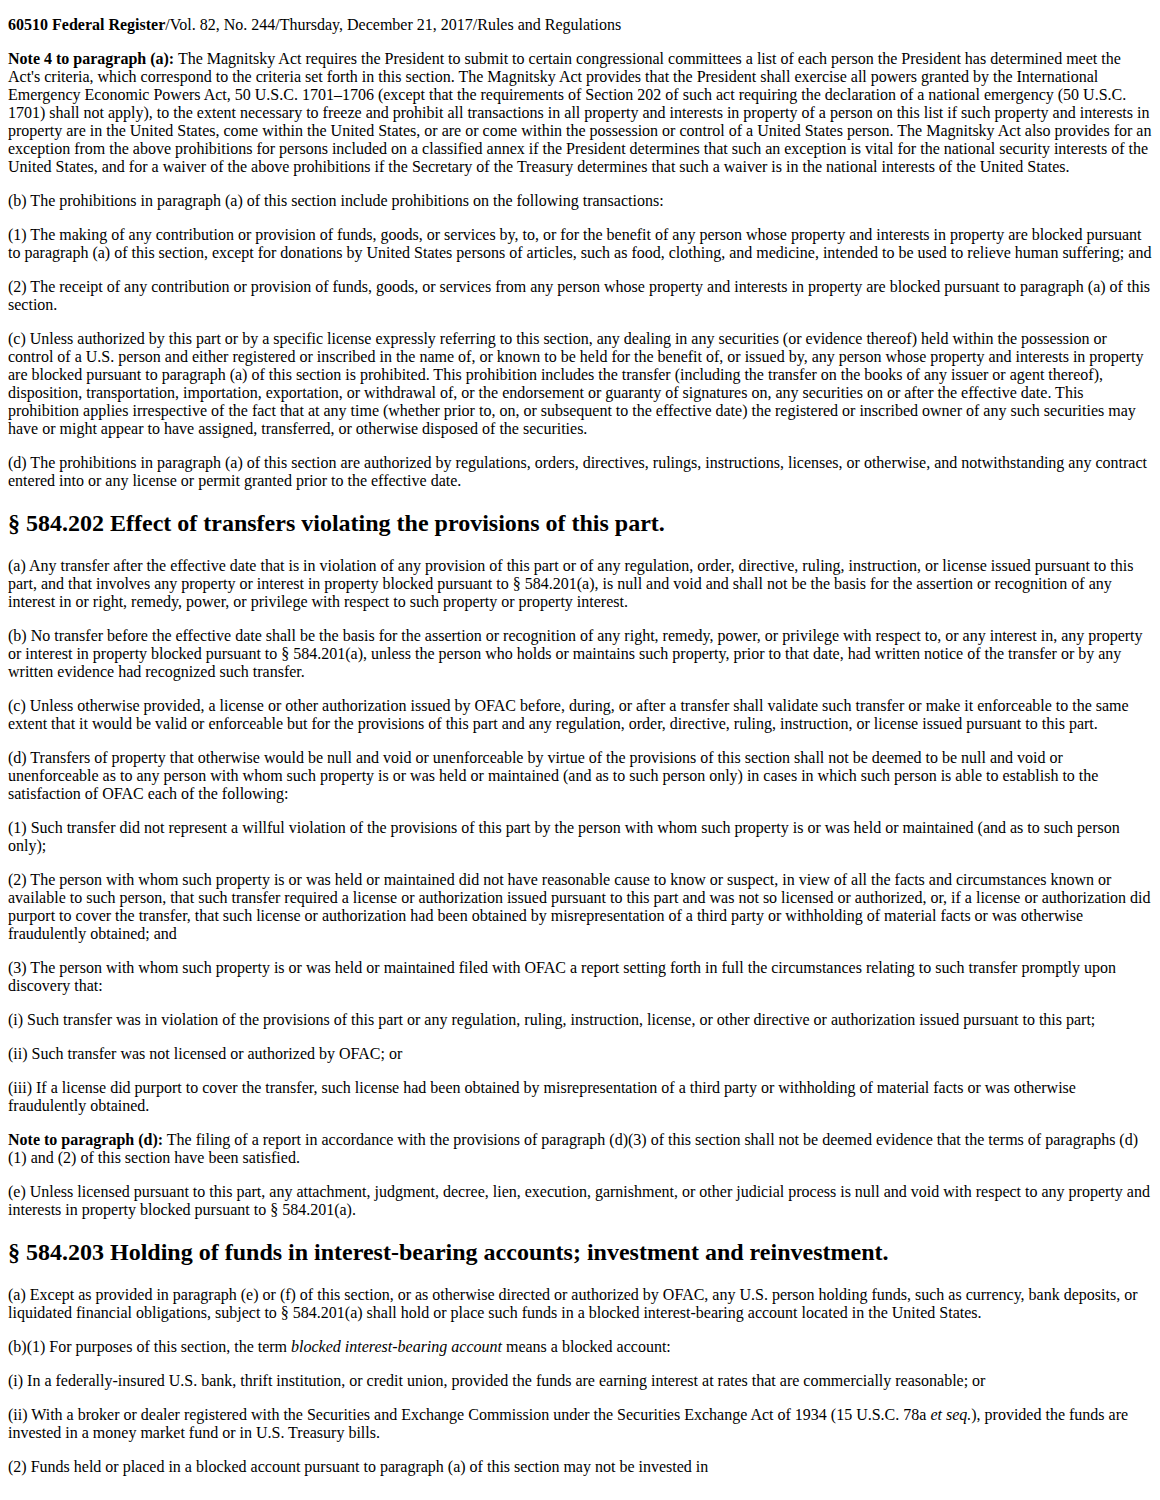60510 Federal Register/Vol. 82, No. 244/Thursday, December 21, 2017/Rules and Regulations
Note 4 to paragraph (a): The Magnitsky Act requires the President to submit to certain congressional committees a list of each person the President has determined meet the Act's criteria, which correspond to the criteria set forth in this section. The Magnitsky Act provides that the President shall exercise all powers granted by the International Emergency Economic Powers Act, 50 U.S.C. 1701–1706 (except that the requirements of Section 202 of such act requiring the declaration of a national emergency (50 U.S.C. 1701) shall not apply), to the extent necessary to freeze and prohibit all transactions in all property and interests in property of a person on this list if such property and interests in property are in the United States, come within the United States, or are or come within the possession or control of a United States person. The Magnitsky Act also provides for an exception from the above prohibitions for persons included on a classified annex if the President determines that such an exception is vital for the national security interests of the United States, and for a waiver of the above prohibitions if the Secretary of the Treasury determines that such a waiver is in the national interests of the United States.
(b) The prohibitions in paragraph (a) of this section include prohibitions on the following transactions:
(1) The making of any contribution or provision of funds, goods, or services by, to, or for the benefit of any person whose property and interests in property are blocked pursuant to paragraph (a) of this section, except for donations by United States persons of articles, such as food, clothing, and medicine, intended to be used to relieve human suffering; and
(2) The receipt of any contribution or provision of funds, goods, or services from any person whose property and interests in property are blocked pursuant to paragraph (a) of this section.
(c) Unless authorized by this part or by a specific license expressly referring to this section, any dealing in any securities (or evidence thereof) held within the possession or control of a U.S. person and either registered or inscribed in the name of, or known to be held for the benefit of, or issued by, any person whose property and interests in property are blocked pursuant to paragraph (a) of this section is prohibited. This prohibition includes the transfer (including the transfer on the books of any issuer or agent thereof), disposition, transportation, importation, exportation, or withdrawal of, or the endorsement or guaranty of signatures on, any securities on or after the effective date. This prohibition applies irrespective of the fact that at any time (whether prior to, on, or subsequent to the effective date) the registered or inscribed owner of any such securities may have or might appear to have assigned, transferred, or otherwise disposed of the securities.
(d) The prohibitions in paragraph (a) of this section are authorized by regulations, orders, directives, rulings, instructions, licenses, or otherwise, and notwithstanding any contract entered into or any license or permit granted prior to the effective date.
§ 584.202 Effect of transfers violating the provisions of this part.
(a) Any transfer after the effective date that is in violation of any provision of this part or of any regulation, order, directive, ruling, instruction, or license issued pursuant to this part, and that involves any property or interest in property blocked pursuant to § 584.201(a), is null and void and shall not be the basis for the assertion or recognition of any interest in or right, remedy, power, or privilege with respect to such property or property interest.
(b) No transfer before the effective date shall be the basis for the assertion or recognition of any right, remedy, power, or privilege with respect to, or any interest in, any property or interest in property blocked pursuant to § 584.201(a), unless the person who holds or maintains such property, prior to that date, had written notice of the transfer or by any written evidence had recognized such transfer.
(c) Unless otherwise provided, a license or other authorization issued by OFAC before, during, or after a transfer shall validate such transfer or make it enforceable to the same extent that it would be valid or enforceable but for the provisions of this part and any regulation, order, directive, ruling, instruction, or license issued pursuant to this part.
(d) Transfers of property that otherwise would be null and void or unenforceable by virtue of the provisions of this section shall not be deemed to be null and void or unenforceable as to any person with whom such property is or was held or maintained (and as to such person only) in cases in which such person is able to establish to the satisfaction of OFAC each of the following:
(1) Such transfer did not represent a willful violation of the provisions of this part by the person with whom such property is or was held or maintained (and as to such person only);
(2) The person with whom such property is or was held or maintained did not have reasonable cause to know or suspect, in view of all the facts and circumstances known or available to such person, that such transfer required a license or authorization issued pursuant to this part and was not so licensed or authorized, or, if a license or authorization did purport to cover the transfer, that such license or authorization had been obtained by misrepresentation of a third party or withholding of material facts or was otherwise fraudulently obtained; and
(3) The person with whom such property is or was held or maintained filed with OFAC a report setting forth in full the circumstances relating to such transfer promptly upon discovery that:
(i) Such transfer was in violation of the provisions of this part or any regulation, ruling, instruction, license, or other directive or authorization issued pursuant to this part;
(ii) Such transfer was not licensed or authorized by OFAC; or
(iii) If a license did purport to cover the transfer, such license had been obtained by misrepresentation of a third party or withholding of material facts or was otherwise fraudulently obtained.
Note to paragraph (d): The filing of a report in accordance with the provisions of paragraph (d)(3) of this section shall not be deemed evidence that the terms of paragraphs (d)(1) and (2) of this section have been satisfied.
(e) Unless licensed pursuant to this part, any attachment, judgment, decree, lien, execution, garnishment, or other judicial process is null and void with respect to any property and interests in property blocked pursuant to § 584.201(a).
§ 584.203 Holding of funds in interest-bearing accounts; investment and reinvestment.
(a) Except as provided in paragraph (e) or (f) of this section, or as otherwise directed or authorized by OFAC, any U.S. person holding funds, such as currency, bank deposits, or liquidated financial obligations, subject to § 584.201(a) shall hold or place such funds in a blocked interest-bearing account located in the United States.
(b)(1) For purposes of this section, the term blocked interest-bearing account means a blocked account:
(i) In a federally-insured U.S. bank, thrift institution, or credit union, provided the funds are earning interest at rates that are commercially reasonable; or
(ii) With a broker or dealer registered with the Securities and Exchange Commission under the Securities Exchange Act of 1934 (15 U.S.C. 78a et seq.), provided the funds are invested in a money market fund or in U.S. Treasury bills.
(2) Funds held or placed in a blocked account pursuant to paragraph (a) of this section may not be invested in